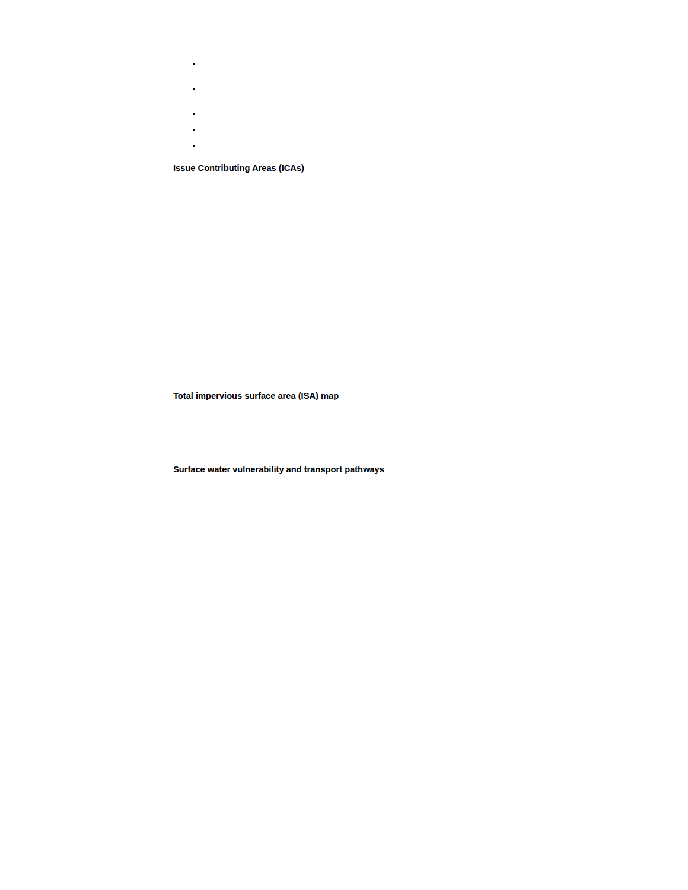Issue Contributing Areas (ICAs)
Total impervious surface area (ISA) map
Surface water vulnerability and transport pathways